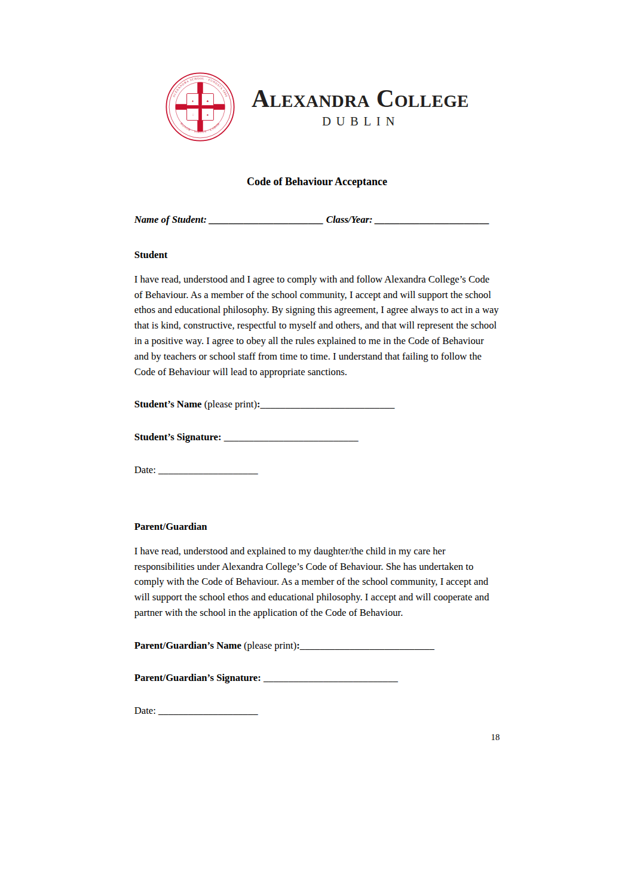★ ♦ ♣ ♢ ♠ ALEXANDRA SCHOOL · FUNDATA 1866 HONOR · VIRTUS · LABOR
Alexandra College
DUBLIN
Code of Behaviour Acceptance
Name of Student: _______________________ Class/Year: _______________________
Student
I have read, understood and I agree to comply with and follow Alexandra College’s Code of Behaviour. As a member of the school community, I accept and will support the school ethos and educational philosophy. By signing this agreement, I agree always to act in a way that is kind, constructive, respectful to myself and others, and that will represent the school in a positive way. I agree to obey all the rules explained to me in the Code of Behaviour and by teachers or school staff from time to time. I understand that failing to follow the Code of Behaviour will lead to appropriate sanctions.
Student’s Name (please print):___________________________
Student’s Signature: ___________________________
Date: ____________________
Parent/Guardian
I have read, understood and explained to my daughter/the child in my care her responsibilities under Alexandra College’s Code of Behaviour. She has undertaken to comply with the Code of Behaviour. As a member of the school community, I accept and will support the school ethos and educational philosophy. I accept and will cooperate and partner with the school in the application of the Code of Behaviour.
Parent/Guardian’s Name (please print):___________________________
Parent/Guardian’s Signature: ___________________________
Date: ____________________
18